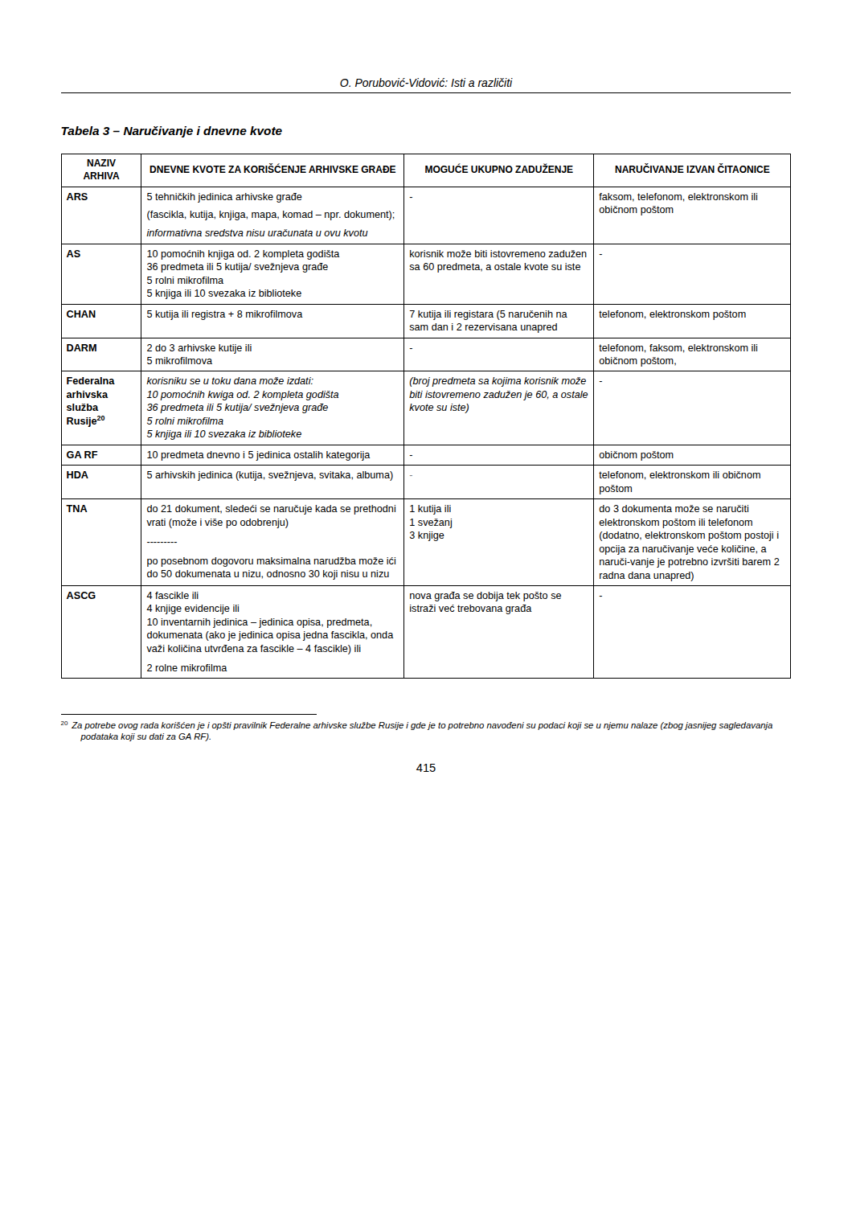O. Porubović-Vidović: Isti a različiti
Tabela 3 – Naručivanje i dnevne kvote
| Naziv arhiva | Dnevne kvote za korišćenje arhivske građe | Moguće ukupno zaduženje | Naručivanje izvan čitaonice |
| --- | --- | --- | --- |
| ARS | 5 tehničkih jedinica arhivske građe (fascikla, kutija, knjiga, mapa, komad – npr. dokument); informativna sredstva nisu uračunata u ovu kvotu | - | faksom, telefonom, elektronskom ili običnom poštom |
| AS | 10 pomoćnih knjiga od. 2 kompleta godišta 36 predmeta ili 5 kutija/ svežnjeva građe 5 rolni mikrofilma 5 knjiga ili 10 svezaka iz biblioteke | korisnik može biti istovremeno zadužen sa 60 predmeta, a ostale kvote su iste | - |
| CHAN | 5 kutija ili registra + 8 mikrofilmova | 7 kutija ili registara (5 naručenih na sam dan i 2 rezervisana unapred | telefonom, elektronskom poštom |
| DARM | 2 do 3 arhivske kutije ili 5 mikrofilmova | - | telefonom, faksom, elektronskom ili običnom poštom, |
| Federalna arhivska služba Rusije 20 | korisniku se u toku dana može izdati: 10 pomoćnih kwiga od. 2 kompleta godišta 36 predmeta ili 5 kutija/ svežnjeva građe 5 rolni mikrofilma 5 knjiga ili 10 svezaka iz biblioteke | (broj predmeta sa kojima korisnik može biti istovremeno zadužen je 60, a ostale kvote su iste) | - |
| GA RF | 10 predmeta dnevno i 5 jedinica ostalih kategorija | - | običnom poštom |
| HDA | 5 arhivskih jedinica (kutija, svežnjeva, svitaka, albuma) | - | telefonom, elektronskom ili običnom poštom |
| TNA | do 21 dokument, sledeći se naručuje kada se prethodni vrati (može i više po odobrenju) --------- po posebnom dogovoru maksimalna narudžba može ići do 50 dokumenata u nizu, odnosno 30 koji nisu u nizu | 1 kutija ili 1 svežanj 3 knjige | do 3 dokumenta može se naručiti elektronskom poštom ili telefonom (dodatno, elektronskom poštom postoji i opcija za naručivanje veće količine, a naruči-vanje je potrebno izvršiti barem 2 radna dana unapred) |
| ASCG | 4 fascikle ili 4 knjige evidencije ili 10 inventarnih jedinica – jedinica opisa, predmeta, dokumenata (ako je jedinica opisa jedna fascikla, onda važi količina utvrđena za fascikle – 4 fascikle) ili 2 rolne mikrofilma | nova građa se dobija tek pošto se istraži već trebovana građa | - |
20Za potrebe ovog rada korišćen je i opšti pravilnik Federalne arhivske službe Rusije i gde je to potrebno navođeni su podaci koji se u njemu nalaze (zbog jasnijeg sagledavanja podataka koji su dati za GA RF).
415